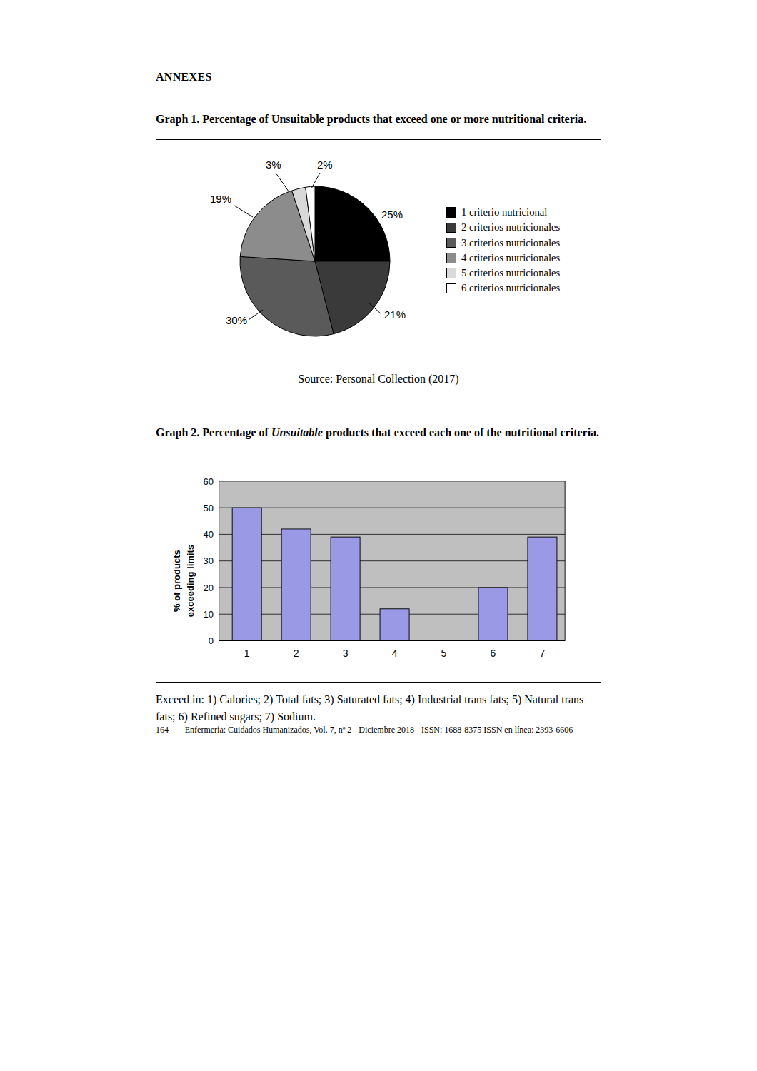ANNEXES
Graph 1. Percentage of Unsuitable products that exceed one or more nutritional criteria.
25% 21% 30% 19% 3% 2%
1 criterio nutricional
2 criterios nutricionales
3 criterios nutricionales
4 criterios nutricionales
5 criterios nutricionales
6 criterios nutricionales
Source: Personal Collection (2017)
Graph 2. Percentage of Unsuitable products that exceed each one of the nutritional criteria.
% of products exceeding limits 60 50 40 30 20 10 0 1 2 3 4 5 6 7
Exceed in: 1) Calories; 2) Total fats; 3) Saturated fats; 4) Industrial trans fats; 5) Natural trans fats; 6) Refined sugars; 7) Sodium.
164 Enfermería: Cuidados Humanizados, Vol. 7, nº 2 - Diciembre 2018 - ISSN: 1688-8375 ISSN en línea: 2393-6606